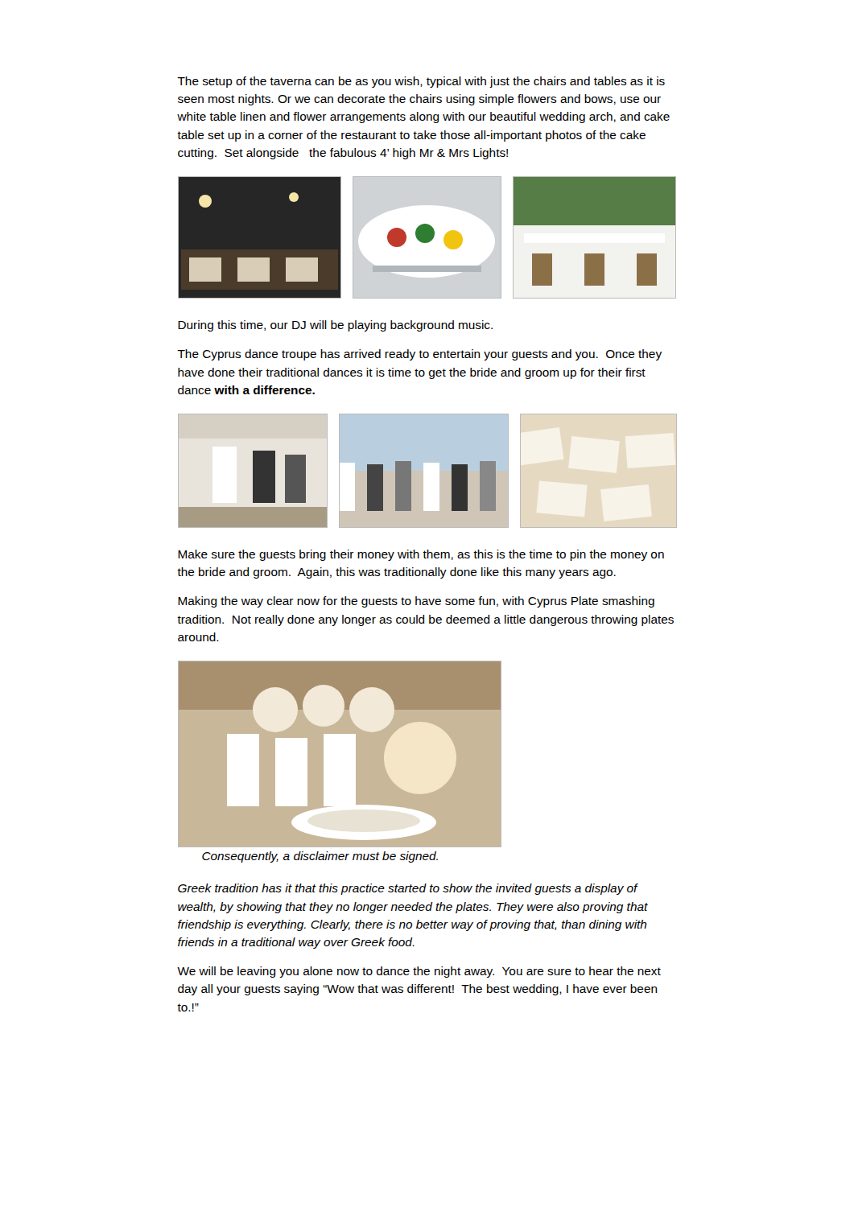The setup of the taverna can be as you wish, typical with just the chairs and tables as it is seen most nights. Or we can decorate the chairs using simple flowers and bows, use our white table linen and flower arrangements along with our beautiful wedding arch, and cake table set up in a corner of the restaurant to take those all-important photos of the cake cutting. Set alongside the fabulous 4’ high Mr & Mrs Lights!
During this time, our DJ will be playing background music.
The Cyprus dance troupe has arrived ready to entertain your guests and you. Once they have done their traditional dances it is time to get the bride and groom up for their first dance with a difference.
Make sure the guests bring their money with them, as this is the time to pin the money on the bride and groom. Again, this was traditionally done like this many years ago.
Making the way clear now for the guests to have some fun, with Cyprus Plate smashing tradition. Not really done any longer as could be deemed a little dangerous throwing plates around.
Consequently, a disclaimer must be signed.
Greek tradition has it that this practice started to show the invited guests a display of wealth, by showing that they no longer needed the plates. They were also proving that friendship is everything. Clearly, there is no better way of proving that, than dining with friends in a traditional way over Greek food.
We will be leaving you alone now to dance the night away. You are sure to hear the next day all your guests saying “Wow that was different! The best wedding, I have ever been to.!”